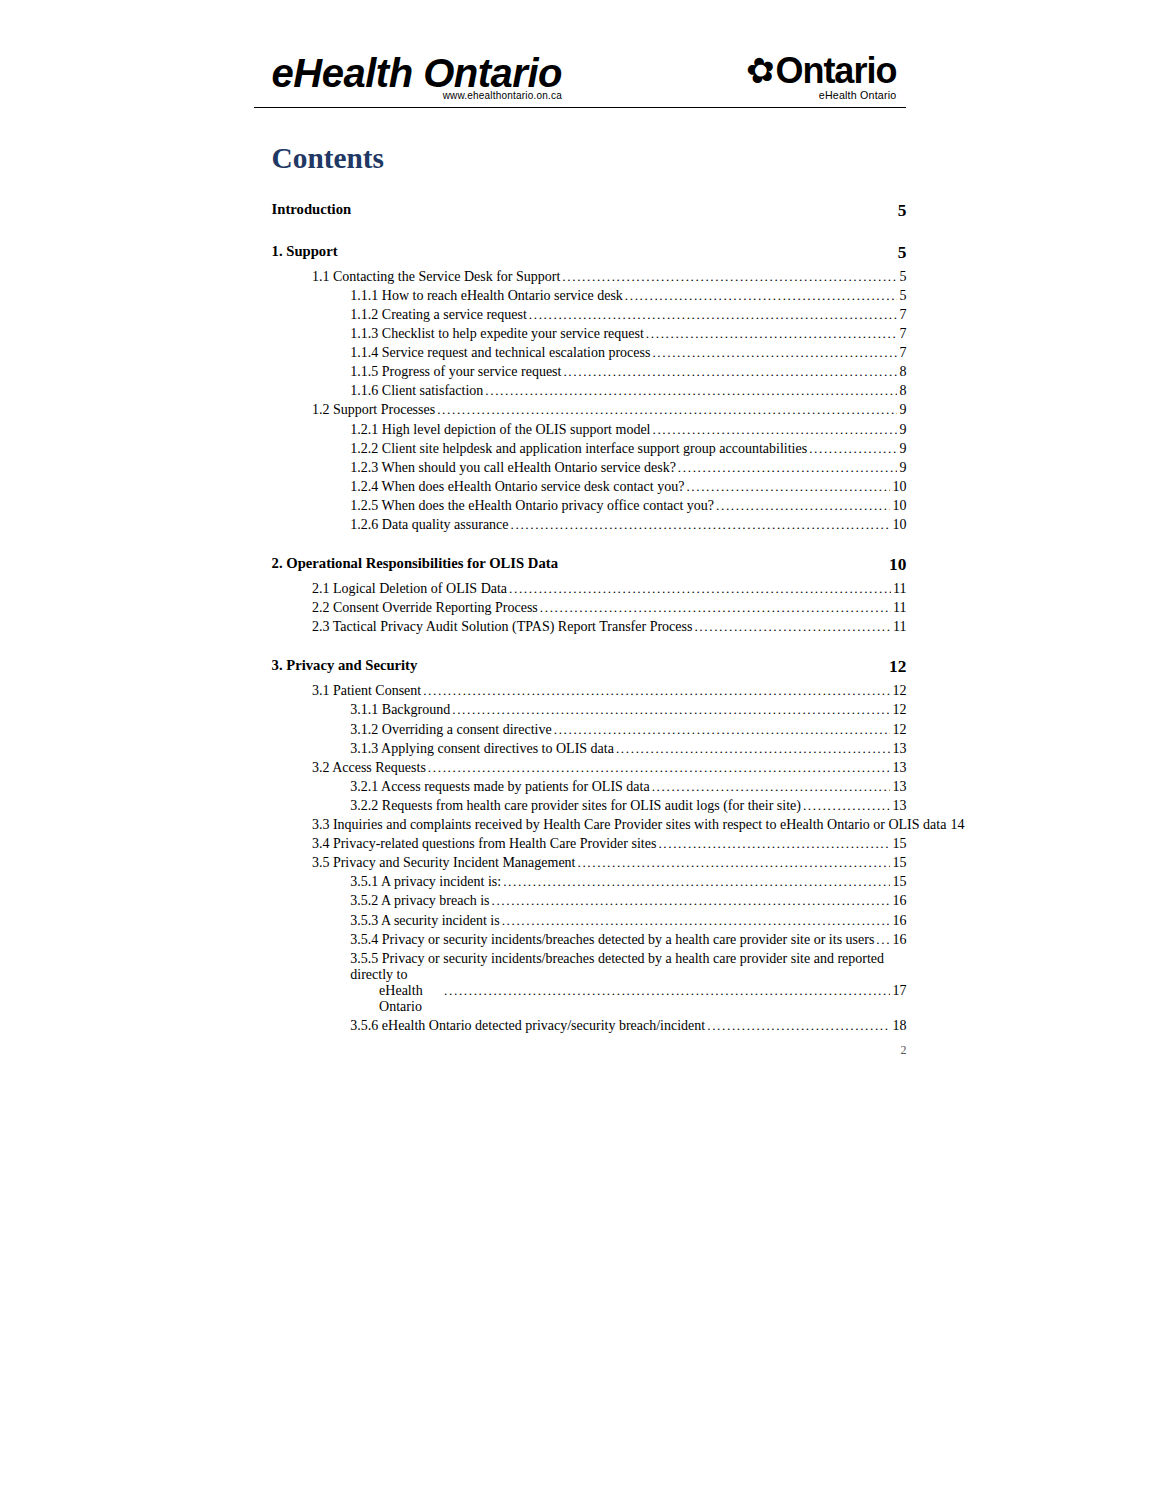eHealth Ontario
www.ehealthontario.on.ca
✿Ontario
eHealth Ontario
Contents
Introduction 5
1. Support 5
1.1 Contacting the Service Desk for Support........................................................................................................... 5
1.1.1 How to reach eHealth Ontario service desk......................................................................................... 5
1.1.2 Creating a service request................................................................................................................. 7
1.1.3 Checklist to help expedite your service request.................................................................................... 7
1.1.4 Service request and technical escalation process................................................................................ 7
1.1.5 Progress of your service request....................................................................................................... 8
1.1.6 Client satisfaction......................................................................................................................... 8
1.2 Support Processes............................................................................................................................. 9
1.2.1 High level depiction of the OLIS support model................................................................................... 9
1.2.2 Client site helpdesk and application interface support group accountabilities........................................... 9
1.2.3 When should you call eHealth Ontario service desk?.............................................................................. 9
1.2.4 When does eHealth Ontario service desk contact you?........................................................................... 10
1.2.5 When does the eHealth Ontario privacy office contact you?.................................................................. 10
1.2.6 Data quality assurance................................................................................................................. 10
2. Operational Responsibilities for OLIS Data 10
2.1 Logical Deletion of OLIS Data..................................................................................................................... 11
2.2 Consent Override Reporting Process............................................................................................................. 11
2.3 Tactical Privacy Audit Solution (TPAS) Report Transfer Process............................................................................. 11
3. Privacy and Security 12
3.1 Patient Consent................................................................................................................................. 12
3.1.1 Background................................................................................................................................. 12
3.1.2 Overriding a consent directive......................................................................................................... 12
3.1.3 Applying consent directives to OLIS data............................................................................................. 13
3.2 Access Requests................................................................................................................................. 13
3.2.1 Access requests made by patients for OLIS data................................................................................... 13
3.2.2 Requests from health care provider sites for OLIS audit logs (for their site)............................................. 13
3.3 Inquiries and complaints received by Health Care Provider sites with respect to eHealth Ontario or OLIS data....... 14
3.4 Privacy-related questions from Health Care Provider sites................................................................................. 15
3.5 Privacy and Security Incident Management....................................................................................................... 15
3.5.1 A privacy incident is:....................................................................................................................... 15
3.5.2 A privacy breach is......................................................................................................................... 16
3.5.3 A security incident is....................................................................................................................... 16
3.5.4 Privacy or security incidents/breaches detected by a health care provider site or its users....................... 16
3.5.5 Privacy or security incidents/breaches detected by a health care provider site and reported directly to eHealth Ontario................................................................................................................................. 17
3.5.6 eHealth Ontario detected privacy/security breach/incident.................................................................... 18
2